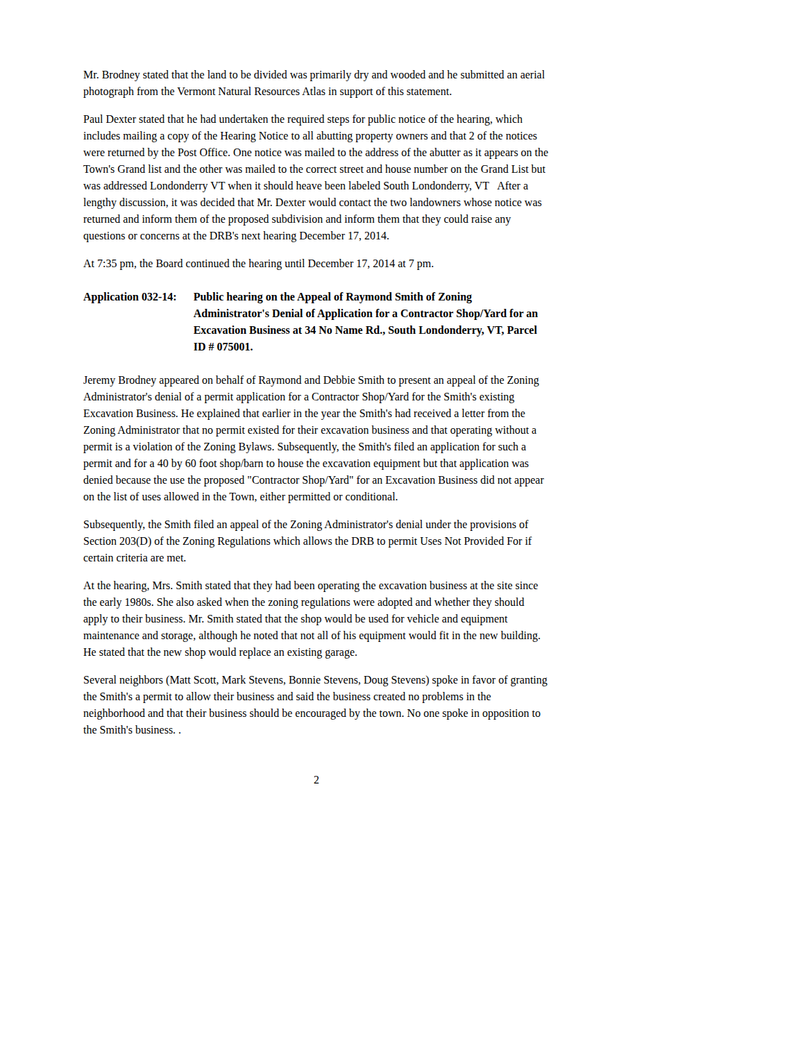Mr. Brodney stated that the land to be divided was primarily dry and wooded and he submitted an aerial photograph from the Vermont Natural Resources Atlas in support of this statement.
Paul Dexter stated that he had undertaken the required steps for public notice of the hearing, which includes mailing a copy of the Hearing Notice to all abutting property owners and that 2 of the notices were returned by the Post Office. One notice was mailed to the address of the abutter as it appears on the Town's Grand list and the other was mailed to the correct street and house number on the Grand List but was addressed Londonderry VT when it should heave been labeled South Londonderry, VT After a lengthy discussion, it was decided that Mr. Dexter would contact the two landowners whose notice was returned and inform them of the proposed subdivision and inform them that they could raise any questions or concerns at the DRB's next hearing December 17, 2014.
At 7:35 pm, the Board continued the hearing until December 17, 2014 at 7 pm.
Application 032-14:
Public hearing on the Appeal of Raymond Smith of Zoning Administrator's Denial of Application for a Contractor Shop/Yard for an Excavation Business at 34 No Name Rd., South Londonderry, VT, Parcel ID # 075001.
Jeremy Brodney appeared on behalf of Raymond and Debbie Smith to present an appeal of the Zoning Administrator's denial of a permit application for a Contractor Shop/Yard for the Smith's existing Excavation Business. He explained that earlier in the year the Smith's had received a letter from the Zoning Administrator that no permit existed for their excavation business and that operating without a permit is a violation of the Zoning Bylaws. Subsequently, the Smith's filed an application for such a permit and for a 40 by 60 foot shop/barn to house the excavation equipment but that application was denied because the use the proposed "Contractor Shop/Yard" for an Excavation Business did not appear on the list of uses allowed in the Town, either permitted or conditional.
Subsequently, the Smith filed an appeal of the Zoning Administrator's denial under the provisions of Section 203(D) of the Zoning Regulations which allows the DRB to permit Uses Not Provided For if certain criteria are met.
At the hearing, Mrs. Smith stated that they had been operating the excavation business at the site since the early 1980s. She also asked when the zoning regulations were adopted and whether they should apply to their business. Mr. Smith stated that the shop would be used for vehicle and equipment maintenance and storage, although he noted that not all of his equipment would fit in the new building. He stated that the new shop would replace an existing garage.
Several neighbors (Matt Scott, Mark Stevens, Bonnie Stevens, Doug Stevens) spoke in favor of granting the Smith's a permit to allow their business and said the business created no problems in the neighborhood and that their business should be encouraged by the town. No one spoke in opposition to the Smith's business. .
2